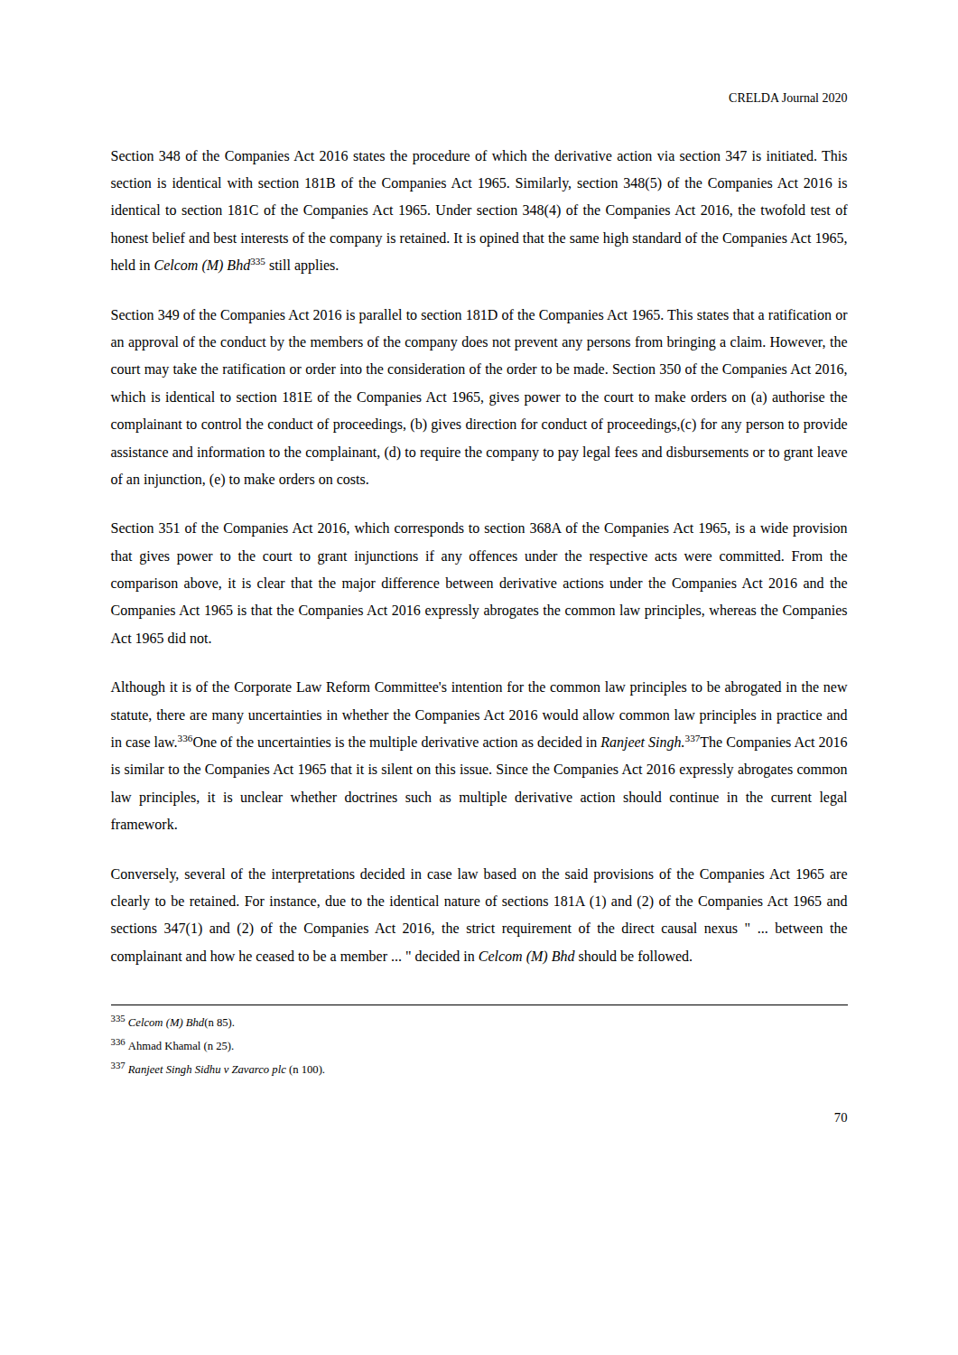CRELDA Journal 2020
Section 348 of the Companies Act 2016 states the procedure of which the derivative action via section 347 is initiated. This section is identical with section 181B of the Companies Act 1965. Similarly, section 348(5) of the Companies Act 2016 is identical to section 181C of the Companies Act 1965. Under section 348(4) of the Companies Act 2016, the twofold test of honest belief and best interests of the company is retained. It is opined that the same high standard of the Companies Act 1965, held in Celcom (M) Bhd335 still applies.
Section 349 of the Companies Act 2016 is parallel to section 181D of the Companies Act 1965. This states that a ratification or an approval of the conduct by the members of the company does not prevent any persons from bringing a claim. However, the court may take the ratification or order into the consideration of the order to be made. Section 350 of the Companies Act 2016, which is identical to section 181E of the Companies Act 1965, gives power to the court to make orders on (a) authorise the complainant to control the conduct of proceedings, (b) gives direction for conduct of proceedings,(c) for any person to provide assistance and information to the complainant, (d) to require the company to pay legal fees and disbursements or to grant leave of an injunction, (e) to make orders on costs.
Section 351 of the Companies Act 2016, which corresponds to section 368A of the Companies Act 1965, is a wide provision that gives power to the court to grant injunctions if any offences under the respective acts were committed. From the comparison above, it is clear that the major difference between derivative actions under the Companies Act 2016 and the Companies Act 1965 is that the Companies Act 2016 expressly abrogates the common law principles, whereas the Companies Act 1965 did not.
Although it is of the Corporate Law Reform Committee's intention for the common law principles to be abrogated in the new statute, there are many uncertainties in whether the Companies Act 2016 would allow common law principles in practice and in case law.336One of the uncertainties is the multiple derivative action as decided in Ranjeet Singh.337The Companies Act 2016 is similar to the Companies Act 1965 that it is silent on this issue. Since the Companies Act 2016 expressly abrogates common law principles, it is unclear whether doctrines such as multiple derivative action should continue in the current legal framework.
Conversely, several of the interpretations decided in case law based on the said provisions of the Companies Act 1965 are clearly to be retained. For instance, due to the identical nature of sections 181A (1) and (2) of the Companies Act 1965 and sections 347(1) and (2) of the Companies Act 2016, the strict requirement of the direct causal nexus " ... between the complainant and how he ceased to be a member ... " decided in Celcom (M) Bhd should be followed.
335 Celcom (M) Bhd(n 85).
336 Ahmad Khamal (n 25).
337 Ranjeet Singh Sidhu v Zavarco plc (n 100).
70